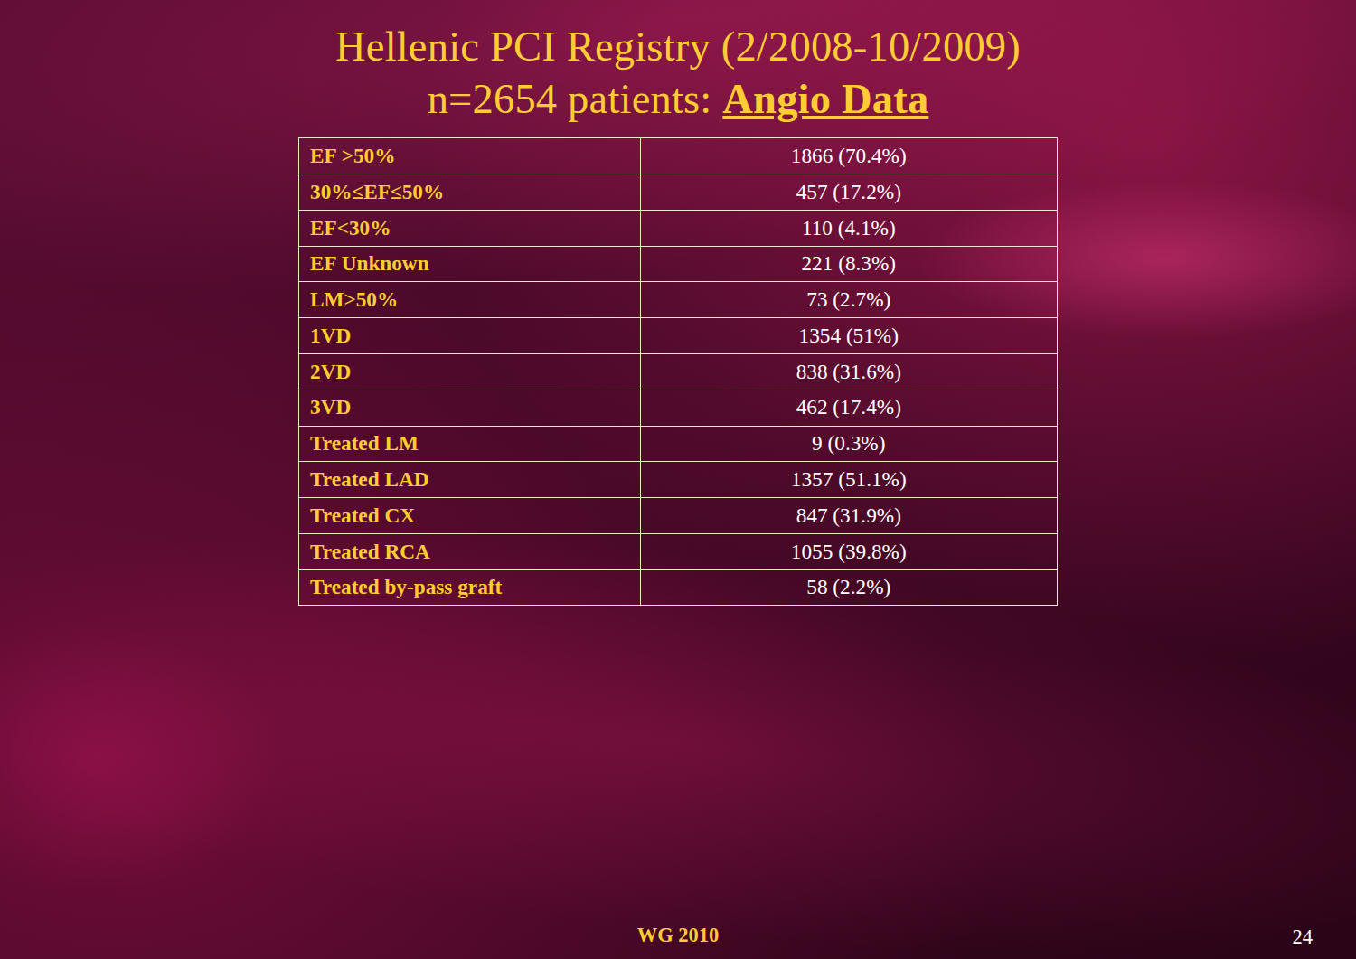Hellenic PCI Registry (2/2008-10/2009)
n=2654 patients: Angio Data
| EF >50% | 1866 (70.4%) |
| 30%≤EF≤50% | 457 (17.2%) |
| EF<30% | 110 (4.1%) |
| EF Unknown | 221 (8.3%) |
| LM>50% | 73 (2.7%) |
| 1VD | 1354 (51%) |
| 2VD | 838 (31.6%) |
| 3VD | 462 (17.4%) |
| Treated LM | 9 (0.3%) |
| Treated LAD | 1357 (51.1%) |
| Treated CX | 847 (31.9%) |
| Treated RCA | 1055 (39.8%) |
| Treated by-pass graft | 58 (2.2%) |
WG 2010
24